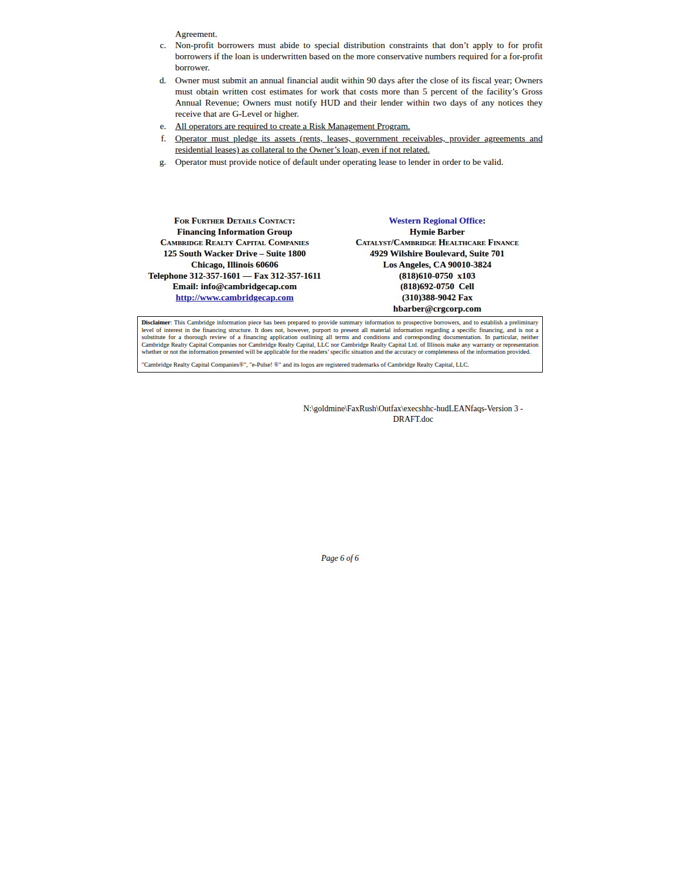Agreement.
Non-profit borrowers must abide to special distribution constraints that don’t apply to for profit borrowers if the loan is underwritten based on the more conservative numbers required for a for-profit borrower.
Owner must submit an annual financial audit within 90 days after the close of its fiscal year; Owners must obtain written cost estimates for work that costs more than 5 percent of the facility’s Gross Annual Revenue; Owners must notify HUD and their lender within two days of any notices they receive that are G-Level or higher.
All operators are required to create a Risk Management Program.
Operator must pledge its assets (rents, leases, government receivables, provider agreements and residential leases) as collateral to the Owner’s loan, even if not related.
Operator must provide notice of default under operating lease to lender in order to be valid.
| For Further Details Contact: Financing Information Group Cambridge Realty Capital Companies 125 South Wacker Drive – Suite 1800 Chicago, Illinois 60606 Telephone 312-357-1601 — Fax 312-357-1611 Email: info@cambridgecap.com http://www.cambridgecap.com | Western Regional Office : Hymie Barber Catalyst/Cambridge Healthcare Finance 4929 Wilshire Boulevard, Suite 701 Los Angeles, CA 90010-3824 (818)610-0750 x103 (818)692-0750 Cell (310)388-9042 Fax hbarber@crgcorp.com |
Disclaimer: This Cambridge information piece has been prepared to provide summary information to prospective borrowers, and to establish a preliminary level of interest in the financing structure. It does not, however, purport to present all material information regarding a specific financing, and is not a substitute for a thorough review of a financing application outlining all terms and conditions and corresponding documentation. In particular, neither Cambridge Realty Capital Companies nor Cambridge Realty Capital, LLC nor Cambridge Realty Capital Ltd. of Illinois make any warranty or representation whether or not the information presented will be applicable for the readers’ specific situation and the accuracy or completeness of the information provided.
"Cambridge Realty Capital Companies®", "e-Pulse! ®" and its logos are registered trademarks of Cambridge Realty Capital, LLC.
N:\goldmine\FaxRush\Outfax\execshhc-hudLEANfaqs-Version 3 - DRAFT.doc
Page 6 of 6